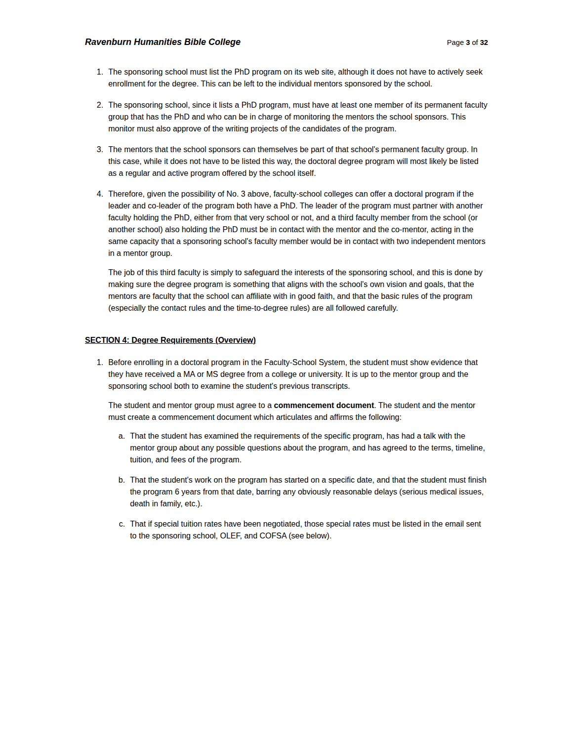Ravenburn Humanities Bible College Page 3 of 32
The sponsoring school must list the PhD program on its web site, although it does not have to actively seek enrollment for the degree. This can be left to the individual mentors sponsored by the school.
The sponsoring school, since it lists a PhD program, must have at least one member of its permanent faculty group that has the PhD and who can be in charge of monitoring the mentors the school sponsors. This monitor must also approve of the writing projects of the candidates of the program.
The mentors that the school sponsors can themselves be part of that school's permanent faculty group. In this case, while it does not have to be listed this way, the doctoral degree program will most likely be listed as a regular and active program offered by the school itself.
Therefore, given the possibility of No. 3 above, faculty-school colleges can offer a doctoral program if the leader and co-leader of the program both have a PhD. The leader of the program must partner with another faculty holding the PhD, either from that very school or not, and a third faculty member from the school (or another school) also holding the PhD must be in contact with the mentor and the co-mentor, acting in the same capacity that a sponsoring school's faculty member would be in contact with two independent mentors in a mentor group.
The job of this third faculty is simply to safeguard the interests of the sponsoring school, and this is done by making sure the degree program is something that aligns with the school's own vision and goals, that the mentors are faculty that the school can affiliate with in good faith, and that the basic rules of the program (especially the contact rules and the time-to-degree rules) are all followed carefully.
SECTION 4: Degree Requirements (Overview)
Before enrolling in a doctoral program in the Faculty-School System, the student must show evidence that they have received a MA or MS degree from a college or university. It is up to the mentor group and the sponsoring school both to examine the student's previous transcripts.
The student and mentor group must agree to a commencement document. The student and the mentor must create a commencement document which articulates and affirms the following:
That the student has examined the requirements of the specific program, has had a talk with the mentor group about any possible questions about the program, and has agreed to the terms, timeline, tuition, and fees of the program.
That the student's work on the program has started on a specific date, and that the student must finish the program 6 years from that date, barring any obviously reasonable delays (serious medical issues, death in family, etc.).
That if special tuition rates have been negotiated, those special rates must be listed in the email sent to the sponsoring school, OLEF, and COFSA (see below).